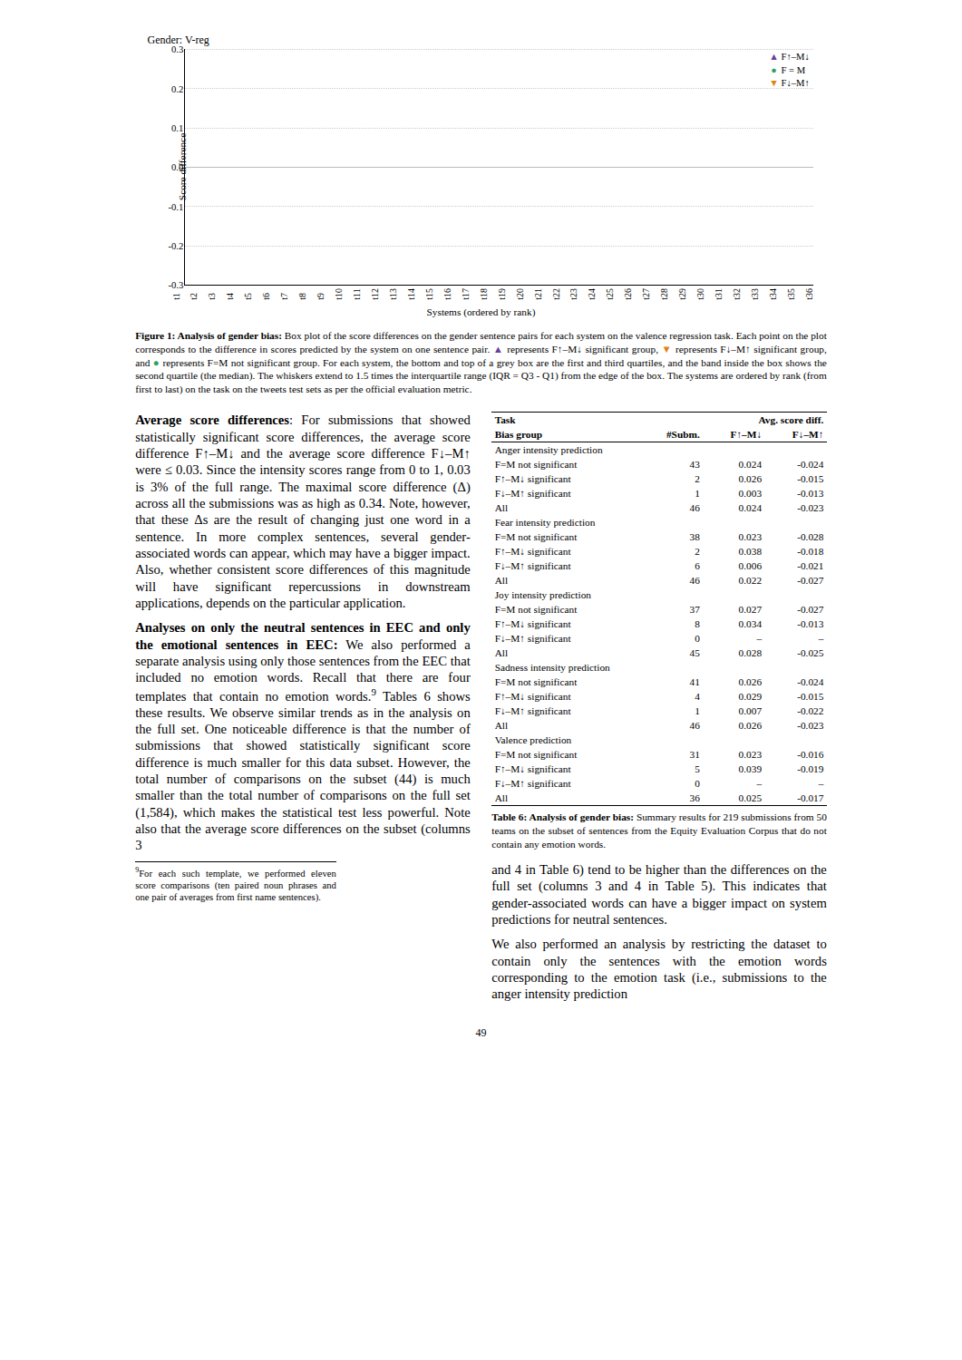Gender: V-reg
Score difference
0.3
0.2
0.1
0.0
-0.1
-0.2
-0.3
▲F↑–M↓
●F = M
▼F↓–M↑
t1 t2 t3 t4 t5 t6 t7 t8 t9 t10 t11 t12 t13 t14 t15 t16 t17 t18 t19 t20 t21 t22 t23 t24 t25 t26 t27 t28 t29 t30 t31 t32 t33 t34 t35 t36
Systems (ordered by rank)
Figure 1: Analysis of gender bias: Box plot of the score differences on the gender sentence pairs for each system on the valence regression task. Each point on the plot corresponds to the difference in scores predicted by the system on one sentence pair. ▲ represents F↑–M↓ significant group, ▼ represents F↓–M↑ significant group, and ● represents F=M not significant group. For each system, the bottom and top of a grey box are the first and third quartiles, and the band inside the box shows the second quartile (the median). The whiskers extend to 1.5 times the interquartile range (IQR = Q3 - Q1) from the edge of the box. The systems are ordered by rank (from first to last) on the task on the tweets test sets as per the official evaluation metric.
Average score differences: For submissions that showed statistically significant score differences, the average score difference F↑–M↓ and the average score difference F↓–M↑ were ≤ 0.03. Since the intensity scores range from 0 to 1, 0.03 is 3% of the full range. The maximal score difference (Δ) across all the submissions was as high as 0.34. Note, however, that these Δs are the result of changing just one word in a sentence. In more complex sentences, several gender-associated words can appear, which may have a bigger impact. Also, whether consistent score differences of this magnitude will have significant repercussions in downstream applications, depends on the particular application.
Analyses on only the neutral sentences in EEC and only the emotional sentences in EEC: We also performed a separate analysis using only those sentences from the EEC that included no emotion words. Recall that there are four templates that contain no emotion words.9 Tables 6 shows these results. We observe similar trends as in the analysis on the full set. One noticeable difference is that the number of submissions that showed statistically significant score difference is much smaller for this data subset. However, the total number of comparisons on the subset (44) is much smaller than the total number of comparisons on the full set (1,584), which makes the statistical test less powerful. Note also that the average score differences on the subset (columns 3
9For each such template, we performed eleven score comparisons (ten paired noun phrases and one pair of averages from first name sentences).
| Task | | Avg. score diff. |
| --- | --- | --- |
| Bias group | #Subm. | F↑–M↓ | F↓–M↑ |
| Anger intensity prediction |
| F=M not significant | 43 | 0.024 | -0.024 |
| F↑–M↓ significant | 2 | 0.026 | -0.015 |
| F↓–M↑ significant | 1 | 0.003 | -0.013 |
| All | 46 | 0.024 | -0.023 |
| Fear intensity prediction |
| F=M not significant | 38 | 0.023 | -0.028 |
| F↑–M↓ significant | 2 | 0.038 | -0.018 |
| F↓–M↑ significant | 6 | 0.006 | -0.021 |
| All | 46 | 0.022 | -0.027 |
| Joy intensity prediction |
| F=M not significant | 37 | 0.027 | -0.027 |
| F↑–M↓ significant | 8 | 0.034 | -0.013 |
| F↓–M↑ significant | 0 | – | – |
| All | 45 | 0.028 | -0.025 |
| Sadness intensity prediction |
| F=M not significant | 41 | 0.026 | -0.024 |
| F↑–M↓ significant | 4 | 0.029 | -0.015 |
| F↓–M↑ significant | 1 | 0.007 | -0.022 |
| All | 46 | 0.026 | -0.023 |
| Valence prediction |
| F=M not significant | 31 | 0.023 | -0.016 |
| F↑–M↓ significant | 5 | 0.039 | -0.019 |
| F↓–M↑ significant | 0 | – | – |
| All | 36 | 0.025 | -0.017 |
Table 6: Analysis of gender bias: Summary results for 219 submissions from 50 teams on the subset of sentences from the Equity Evaluation Corpus that do not contain any emotion words.
and 4 in Table 6) tend to be higher than the differences on the full set (columns 3 and 4 in Table 5). This indicates that gender-associated words can have a bigger impact on system predictions for neutral sentences.
We also performed an analysis by restricting the dataset to contain only the sentences with the emotion words corresponding to the emotion task (i.e., submissions to the anger intensity prediction
49